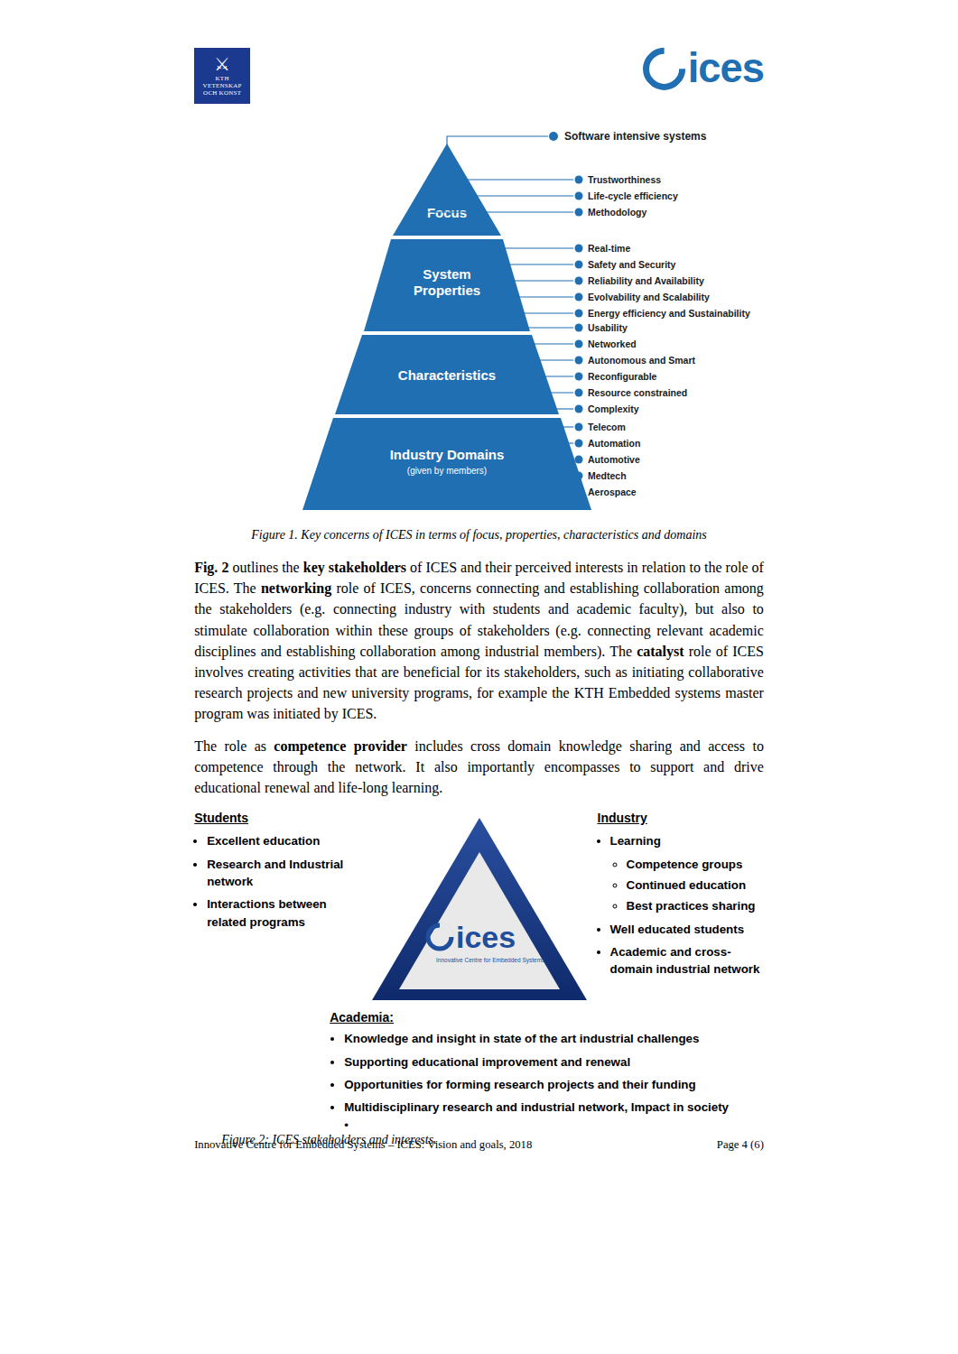⚔ KTH VETENSKAP OCH KONST
ices
Focus System Properties Characteristics Industry Domains (given by members) Software intensive systems Trustworthiness Life-cycle efficiency Methodology Real-time Safety and Security Reliability and Availability Evolvability and Scalability Energy efficiency and Sustainability Usability Networked Autonomous and Smart Reconfigurable Resource constrained Complexity Telecom Automation Automotive Medtech Aerospace
Figure 1. Key concerns of ICES in terms of focus, properties, characteristics and domains
Fig. 2 outlines the key stakeholders of ICES and their perceived interests in relation to the role of ICES. The networking role of ICES, concerns connecting and establishing collaboration among the stakeholders (e.g. connecting industry with students and academic faculty), but also to stimulate collaboration within these groups of stakeholders (e.g. connecting relevant academic disciplines and establishing collaboration among industrial members). The catalyst role of ICES involves creating activities that are beneficial for its stakeholders, such as initiating collaborative research projects and new university programs, for example the KTH Embedded systems master program was initiated by ICES.
The role as competence provider includes cross domain knowledge sharing and access to competence through the network. It also importantly encompasses to support and drive educational renewal and life-long learning.
Students
Excellent education
Research and Industrial network
Interactions between related programs
ices Innovative Centre for Embedded Systems
Industry
Learning
Competence groups
Continued education
Best practices sharing
Well educated students
Academic and cross-domain industrial network
Academia:
Knowledge and insight in state of the art industrial challenges
Supporting educational improvement and renewal
Opportunities for forming research projects and their funding
Multidisciplinary research and industrial network, Impact in society
•
Figure 2: ICES stakeholders and interests.
Innovative Centre for Embedded Systems – ICES: Vision and goals, 2018 Page 4 (6)